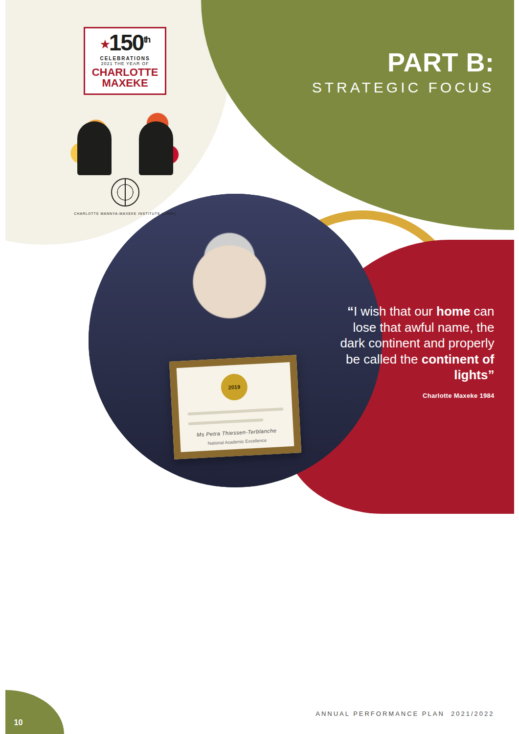PART B:Strategic Focus
★150th
Celebrations
2021 The Year of
Charlotte
Maxeke
Charlotte Mannya-Maxeke Institute (CMMI)
2019
Ms Petra Thiessen-Terblanche
National Academic Excellence
“I wish that our home can lose that awful name, the dark continent and properly be called the continent of lights” Charlotte Maxeke 1984
Annual Performance Plan 2021/2022
10